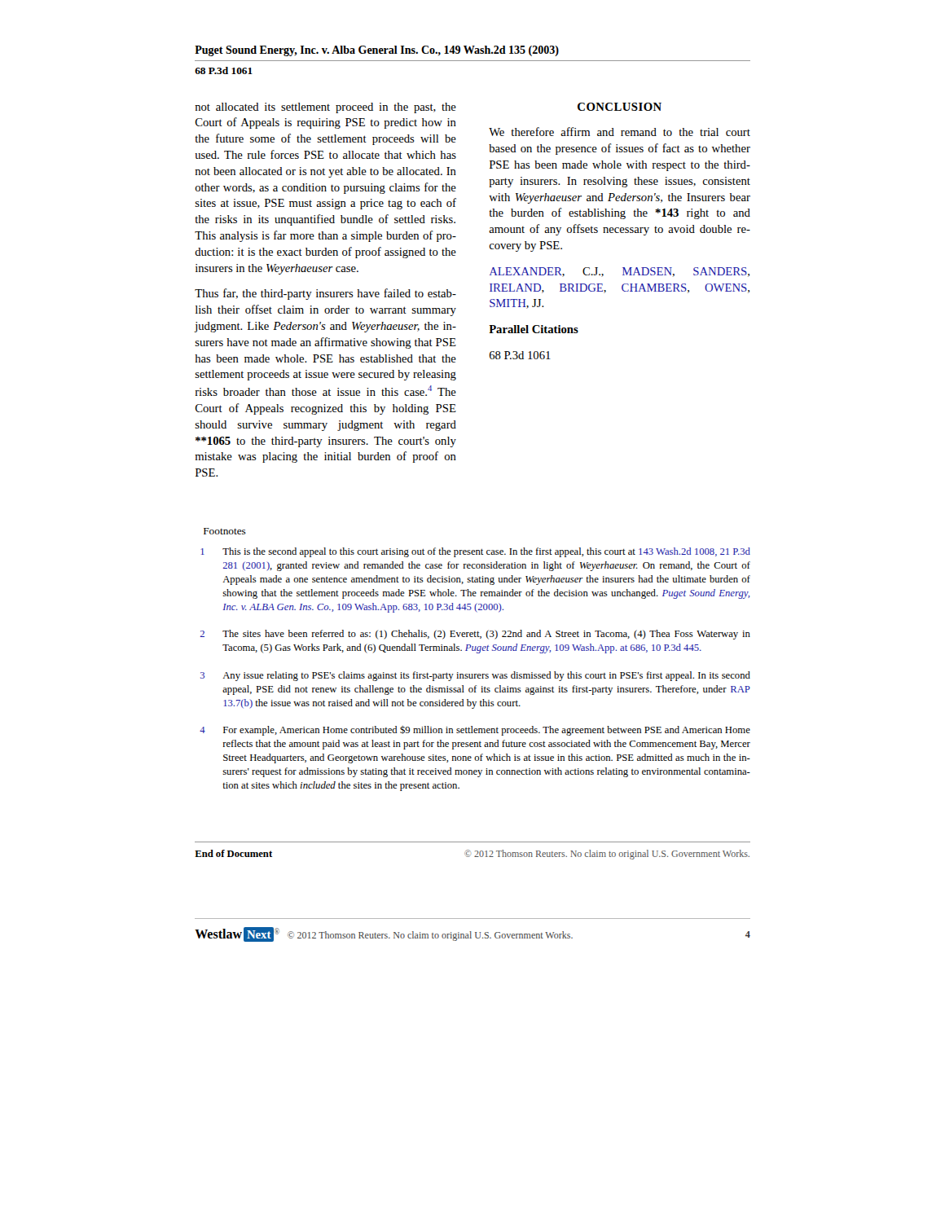Puget Sound Energy, Inc. v. Alba General Ins. Co., 149 Wash.2d 135 (2003)
68 P.3d 1061
not allocated its settlement proceed in the past, the Court of Appeals is requiring PSE to predict how in the future some of the settlement proceeds will be used. The rule forces PSE to allocate that which has not been allocated or is not yet able to be allocated. In other words, as a condition to pursuing claims for the sites at issue, PSE must assign a price tag to each of the risks in its unquantified bundle of settled risks. This analysis is far more than a simple burden of production: it is the exact burden of proof assigned to the insurers in the Weyerhaeuser case.
Thus far, the third-party insurers have failed to establish their offset claim in order to warrant summary judgment. Like Pederson's and Weyerhaeuser, the insurers have not made an affirmative showing that PSE has been made whole. PSE has established that the settlement proceeds at issue were secured by releasing risks broader than those at issue in this case.4 The Court of Appeals recognized this by holding PSE should survive summary judgment with regard **1065 to the third-party insurers. The court's only mistake was placing the initial burden of proof on PSE.
CONCLUSION
We therefore affirm and remand to the trial court based on the presence of issues of fact as to whether PSE has been made whole with respect to the third-party insurers. In resolving these issues, consistent with Weyerhaeuser and Pederson's, the Insurers bear the burden of establishing the *143 right to and amount of any offsets necessary to avoid double recovery by PSE.
ALEXANDER, C.J., MADSEN, SANDERS, IRELAND, BRIDGE, CHAMBERS, OWENS, SMITH, JJ.
Parallel Citations
68 P.3d 1061
Footnotes
1
This is the second appeal to this court arising out of the present case. In the first appeal, this court at 143 Wash.2d 1008, 21 P.3d 281 (2001), granted review and remanded the case for reconsideration in light of Weyerhaeuser. On remand, the Court of Appeals made a one sentence amendment to its decision, stating under Weyerhaeuser the insurers had the ultimate burden of showing that the settlement proceeds made PSE whole. The remainder of the decision was unchanged. Puget Sound Energy, Inc. v. ALBA Gen. Ins. Co., 109 Wash.App. 683, 10 P.3d 445 (2000).
2
The sites have been referred to as: (1) Chehalis, (2) Everett, (3) 22nd and A Street in Tacoma, (4) Thea Foss Waterway in Tacoma, (5) Gas Works Park, and (6) Quendall Terminals. Puget Sound Energy, 109 Wash.App. at 686, 10 P.3d 445.
3
Any issue relating to PSE's claims against its first-party insurers was dismissed by this court in PSE's first appeal. In its second appeal, PSE did not renew its challenge to the dismissal of its claims against its first-party insurers. Therefore, under RAP 13.7(b) the issue was not raised and will not be considered by this court.
4
For example, American Home contributed $9 million in settlement proceeds. The agreement between PSE and American Home reflects that the amount paid was at least in part for the present and future cost associated with the Commencement Bay, Mercer Street Headquarters, and Georgetown warehouse sites, none of which is at issue in this action. PSE admitted as much in the insurers' request for admissions by stating that it received money in connection with actions relating to environmental contamination at sites which included the sites in the present action.
End of Document
© 2012 Thomson Reuters. No claim to original U.S. Government Works.
WestlawNext® © 2012 Thomson Reuters. No claim to original U.S. Government Works.
4